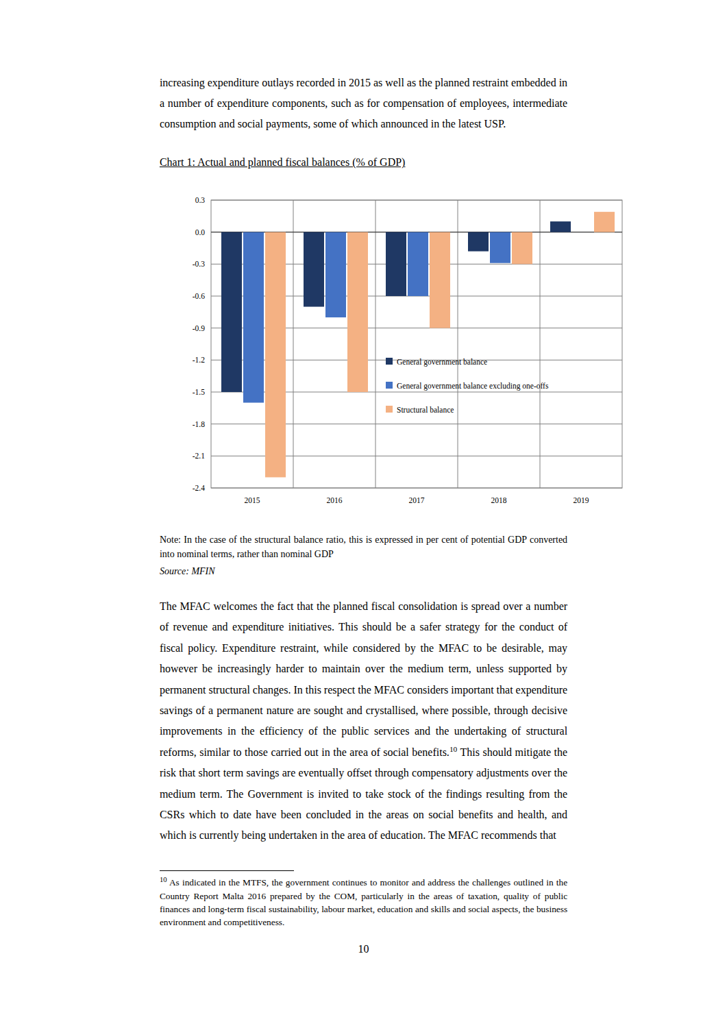increasing expenditure outlays recorded in 2015 as well as the planned restraint embedded in a number of expenditure components, such as for compensation of employees, intermediate consumption and social payments, some of which announced in the latest USP.
Chart 1: Actual and planned fiscal balances (% of GDP)
0.3 0.0 -0.3 -0.6 -0.9 -1.2 -1.5 -1.8 -2.1 -2.4 2015 2016 2017 2018 2019 General government balance General government balance excluding one-offs Structural balance
Note: In the case of the structural balance ratio, this is expressed in per cent of potential GDP converted into nominal terms, rather than nominal GDP
Source: MFIN
The MFAC welcomes the fact that the planned fiscal consolidation is spread over a number of revenue and expenditure initiatives. This should be a safer strategy for the conduct of fiscal policy. Expenditure restraint, while considered by the MFAC to be desirable, may however be increasingly harder to maintain over the medium term, unless supported by permanent structural changes. In this respect the MFAC considers important that expenditure savings of a permanent nature are sought and crystallised, where possible, through decisive improvements in the efficiency of the public services and the undertaking of structural reforms, similar to those carried out in the area of social benefits.10 This should mitigate the risk that short term savings are eventually offset through compensatory adjustments over the medium term. The Government is invited to take stock of the findings resulting from the CSRs which to date have been concluded in the areas on social benefits and health, and which is currently being undertaken in the area of education. The MFAC recommends that
10 As indicated in the MTFS, the government continues to monitor and address the challenges outlined in the Country Report Malta 2016 prepared by the COM, particularly in the areas of taxation, quality of public finances and long-term fiscal sustainability, labour market, education and skills and social aspects, the business environment and competitiveness.
10